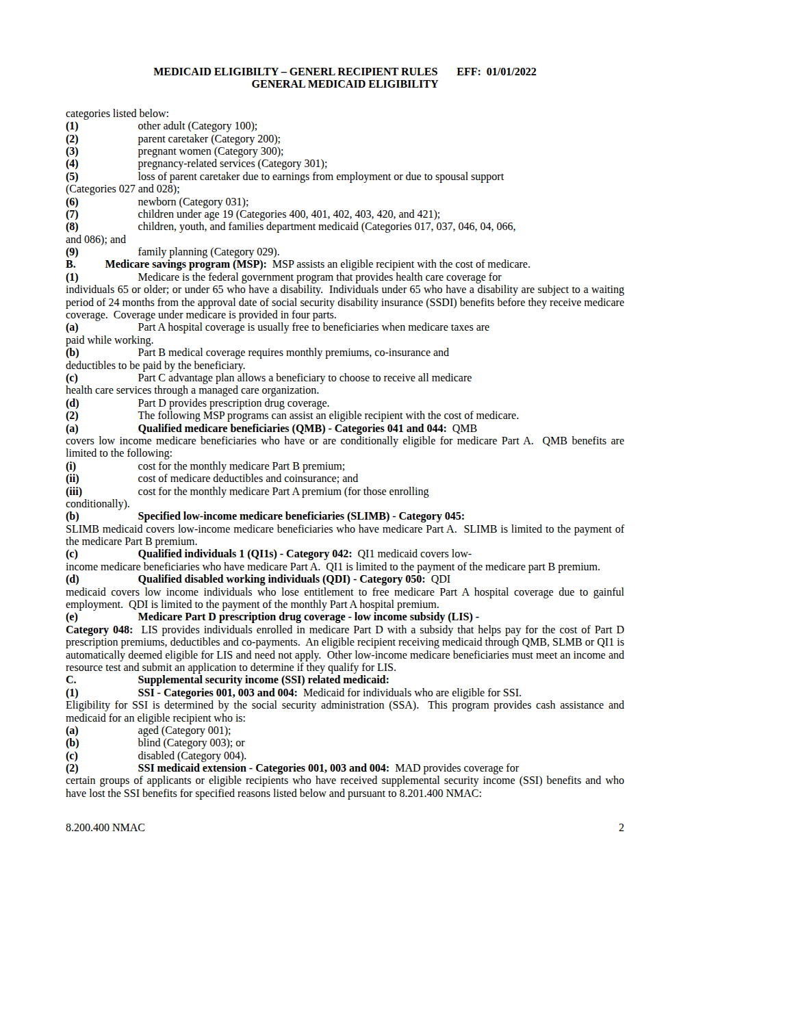MEDICAID ELIGIBILTY – GENERL RECIPIENT RULES EFF: 01/01/2022 GENERAL MEDICAID ELIGIBILITY
categories listed below:
| (1) | other adult (Category 100); |
| (2) | parent caretaker (Category 200); |
| (3) | pregnant women (Category 300); |
| (4) | pregnancy-related services (Category 301); |
| (5) | loss of parent caretaker due to earnings from employment or due to spousal support |
(Categories 027 and 028);
| (6) | newborn (Category 031); |
| (7) | children under age 19 (Categories 400, 401, 402, 403, 420, and 421); |
| (8) | children, youth, and families department medicaid (Categories 017, 037, 046, 04, 066, |
and 086); and
| (9) | family planning (Category 029). |
| B. | Medicare savings program (MSP): MSP assists an eligible recipient with the cost of medicare. |
| (1) | Medicare is the federal government program that provides health care coverage for |
individuals 65 or older; or under 65 who have a disability. Individuals under 65 who have a disability are subject to a waiting period of 24 months from the approval date of social security disability insurance (SSDI) benefits before they receive medicare coverage. Coverage under medicare is provided in four parts.
| (a) | Part A hospital coverage is usually free to beneficiaries when medicare taxes are |
paid while working.
| (b) | Part B medical coverage requires monthly premiums, co-insurance and |
deductibles to be paid by the beneficiary.
| (c) | Part C advantage plan allows a beneficiary to choose to receive all medicare |
health care services through a managed care organization.
| (d) | Part D provides prescription drug coverage. |
| (2) | The following MSP programs can assist an eligible recipient with the cost of medicare. |
| (a) | Qualified medicare beneficiaries (QMB) - Categories 041 and 044: QMB |
covers low income medicare beneficiaries who have or are conditionally eligible for medicare Part A. QMB benefits are limited to the following:
| (i) | cost for the monthly medicare Part B premium; |
| (ii) | cost of medicare deductibles and coinsurance; and |
| (iii) | cost for the monthly medicare Part A premium (for those enrolling |
conditionally).
| (b) | Specified low-income medicare beneficiaries (SLIMB) - Category 045: |
SLIMB medicaid covers low-income medicare beneficiaries who have medicare Part A. SLIMB is limited to the payment of the medicare Part B premium.
| (c) | Qualified individuals 1 (QI1s) - Category 042: QI1 medicaid covers low- |
income medicare beneficiaries who have medicare Part A. QI1 is limited to the payment of the medicare part B premium.
| (d) | Qualified disabled working individuals (QDI) - Category 050: QDI |
medicaid covers low income individuals who lose entitlement to free medicare Part A hospital coverage due to gainful employment. QDI is limited to the payment of the monthly Part A hospital premium.
| (e) | Medicare Part D prescription drug coverage - low income subsidy (LIS) - |
Category 048: LIS provides individuals enrolled in medicare Part D with a subsidy that helps pay for the cost of Part D prescription premiums, deductibles and co-payments. An eligible recipient receiving medicaid through QMB, SLMB or QI1 is automatically deemed eligible for LIS and need not apply. Other low-income medicare beneficiaries must meet an income and resource test and submit an application to determine if they qualify for LIS.
| C. | Supplemental security income (SSI) related medicaid: |
| (1) | SSI - Categories 001, 003 and 004: Medicaid for individuals who are eligible for SSI. |
Eligibility for SSI is determined by the social security administration (SSA). This program provides cash assistance and medicaid for an eligible recipient who is:
| (a) | aged (Category 001); |
| (b) | blind (Category 003); or |
| (c) | disabled (Category 004). |
| (2) | SSI medicaid extension - Categories 001, 003 and 004: MAD provides coverage for |
certain groups of applicants or eligible recipients who have received supplemental security income (SSI) benefits and who have lost the SSI benefits for specified reasons listed below and pursuant to 8.201.400 NMAC:
8.200.400 NMAC 2